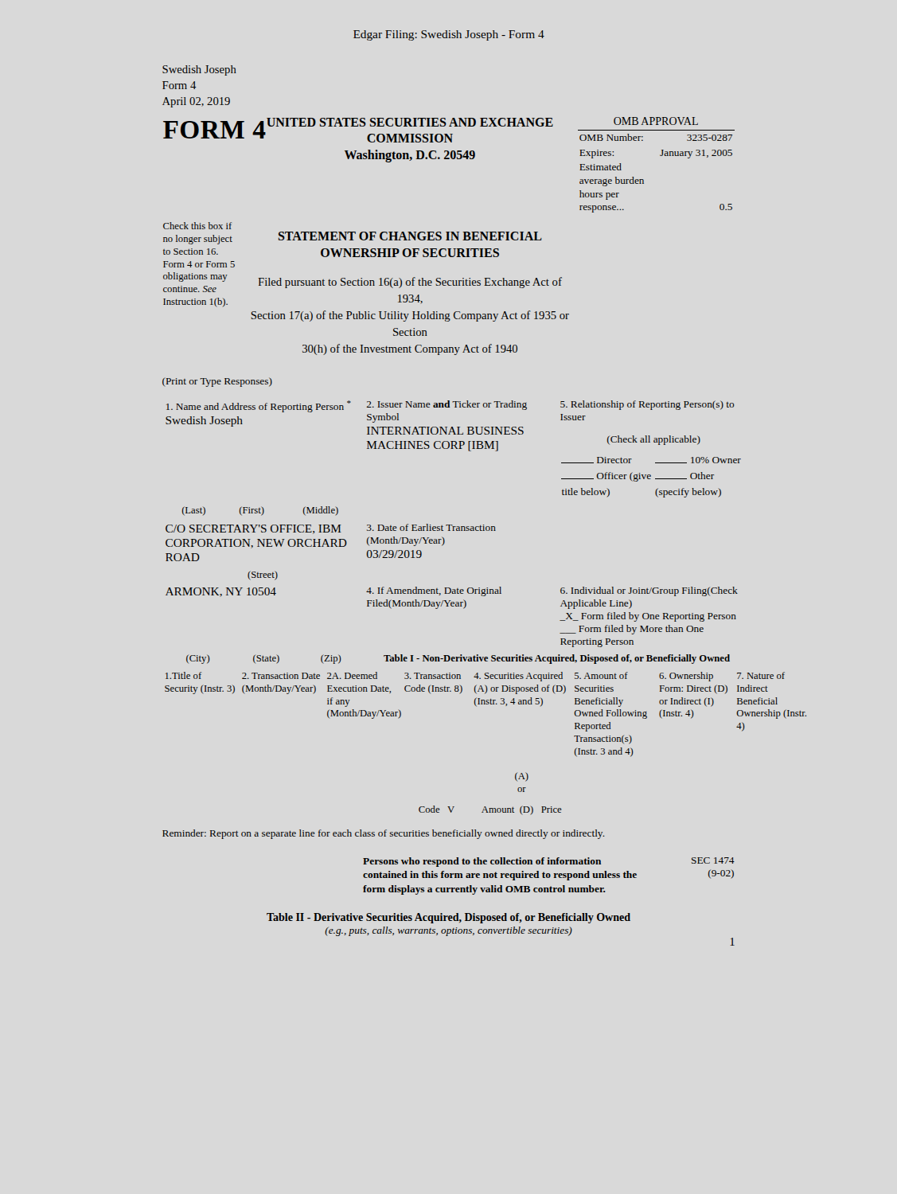Edgar Filing: Swedish Joseph - Form 4
Swedish Joseph
Form 4
April 02, 2019
| FORM 4 | UNITED STATES SECURITIES AND EXCHANGE COMMISSION Washington, D.C. 20549 | OMB APPROVAL / OMB Number: / 3235-0287 / / Expires: / January 31, 2005 / / Estimated average burden hours per response... / 0.5 / |
| Check this box if no longer subject to Section 16. Form 4 or Form 5 obligations may continue. See Instruction 1(b). | STATEMENT OF CHANGES IN BENEFICIAL OWNERSHIP OF SECURITIES Filed pursuant to Section 16(a) of the Securities Exchange Act of 1934, Section 17(a) of the Public Utility Holding Company Act of 1935 or Section 30(h) of the Investment Company Act of 1940 | |
(Print or Type Responses)
| 1. Name and Address of Reporting Person * Swedish Joseph | 2. Issuer Name and Ticker or Trading Symbol INTERNATIONAL BUSINESS MACHINES CORP [IBM] | 5. Relationship of Reporting Person(s) to Issuer (Check all applicable) / Director / 10% Owner / / Officer (give title below) / Other (specify below) / |
| / (Last) / (First) / (Middle) / | | |
| C/O SECRETARY'S OFFICE, IBM CORPORATION, NEW ORCHARD ROAD | 3. Date of Earliest Transaction (Month/Day/Year) 03/29/2019 | |
| (Street) | | |
| ARMONK, NY 10504 | 4. If Amendment, Date Original Filed(Month/Day/Year) | 6. Individual or Joint/Group Filing(Check Applicable Line) _X_ Form filed by One Reporting Person ___ Form filed by More than One Reporting Person |
| / (City) / (State) / (Zip) / | Table I - Non-Derivative Securities Acquired, Disposed of, or Beneficially Owned |
| 1.Title of Security (Instr. 3) | 2. Transaction Date (Month/Day/Year) | 2A. Deemed Execution Date, if any (Month/Day/Year) | 3. Transaction Code (Instr. 8) | 4. Securities Acquired (A) or Disposed of (D) (Instr. 3, 4 and 5) | 5. Amount of Securities Beneficially Owned Following Reported Transaction(s) (Instr. 3 and 4) | 6. Ownership Form: Direct (D) or Indirect (I) (Instr. 4) | 7. Nature of Indirect Beneficial Ownership (Instr. 4) |
| | | | | (A) or | | | |
| | | | Code V | Amount (D) Price | | | |
Reminder: Report on a separate line for each class of securities beneficially owned directly or indirectly.
| | Persons who respond to the collection of information contained in this form are not required to respond unless the form displays a currently valid OMB control number. | SEC 1474 (9-02) |
Table II - Derivative Securities Acquired, Disposed of, or Beneficially Owned
(e.g., puts, calls, warrants, options, convertible securities)
1